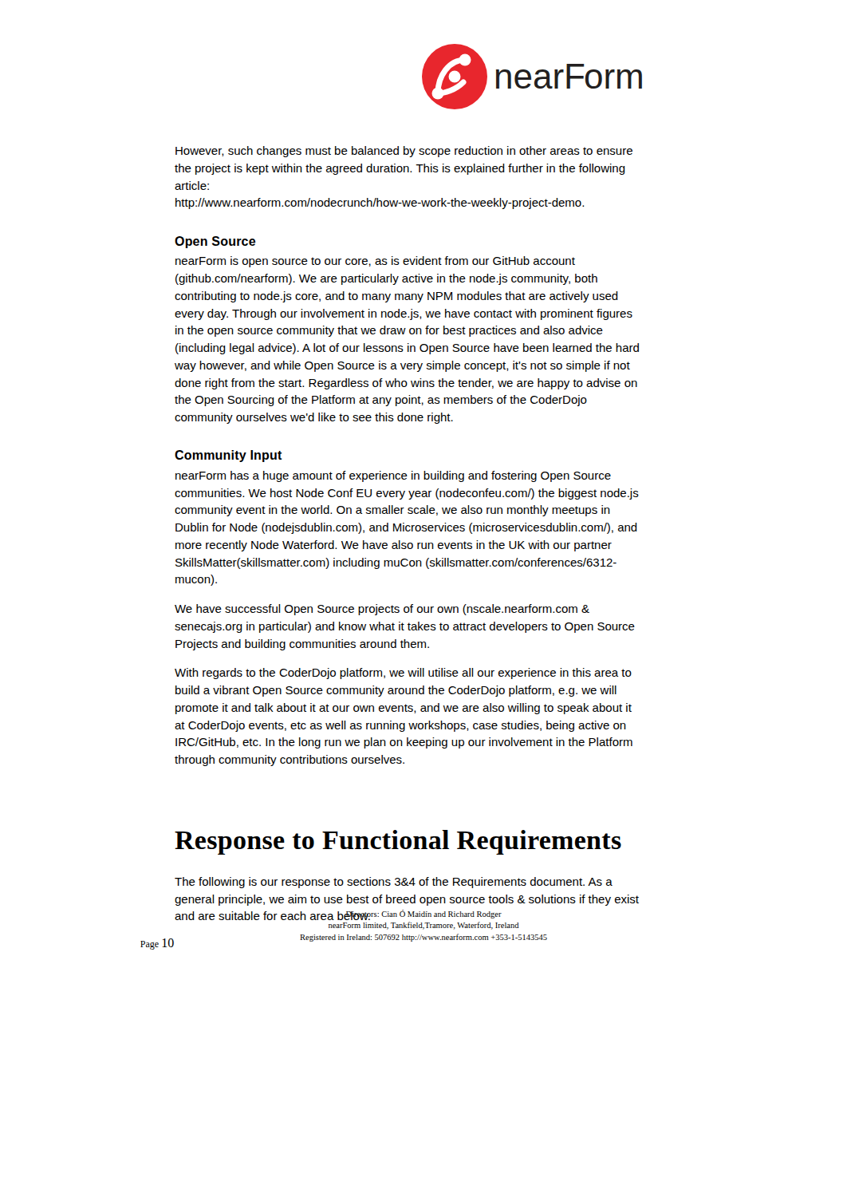nearF orm
However, such changes must be balanced by scope reduction in other areas to ensure the project is kept within the agreed duration. This is explained further in the following article:
http://www.nearform.com/nodecrunch/how-we-work-the-weekly-project-demo.
Open Source
nearForm is open source to our core, as is evident from our GitHub account (github.com/nearform). We are particularly active in the node.js community, both contributing to node.js core, and to many many NPM modules that are actively used every day. Through our involvement in node.js, we have contact with prominent figures in the open source community that we draw on for best practices and also advice (including legal advice). A lot of our lessons in Open Source have been learned the hard way however, and while Open Source is a very simple concept, it's not so simple if not done right from the start. Regardless of who wins the tender, we are happy to advise on the Open Sourcing of the Platform at any point, as members of the CoderDojo community ourselves we'd like to see this done right.
Community Input
nearForm has a huge amount of experience in building and fostering Open Source communities. We host Node Conf EU every year (nodeconfeu.com/) the biggest node.js community event in the world. On a smaller scale, we also run monthly meetups in Dublin for Node (nodejsdublin.com), and Microservices (microservicesdublin.com/), and more recently Node Waterford. We have also run events in the UK with our partner SkillsMatter(skillsmatter.com) including muCon (skillsmatter.com/conferences/6312-mucon).
We have successful Open Source projects of our own (nscale.nearform.com & senecajs.org in particular) and know what it takes to attract developers to Open Source Projects and building communities around them.
With regards to the CoderDojo platform, we will utilise all our experience in this area to build a vibrant Open Source community around the CoderDojo platform, e.g. we will promote it and talk about it at our own events, and we are also willing to speak about it at CoderDojo events, etc as well as running workshops, case studies, being active on IRC/GitHub, etc. In the long run we plan on keeping up our involvement in the Platform through community contributions ourselves.
Response to Functional Requirements
The following is our response to sections 3&4 of the Requirements document. As a general principle, we aim to use best of breed open source tools & solutions if they exist and are suitable for each area below.
Directors: Cian Ó Maidín and Richard Rodger
nearForm limited, Tankfield,Tramore, Waterford, Ireland
Registered in Ireland: 507692 http://www.nearform.com +353-1-5143545
Page 10